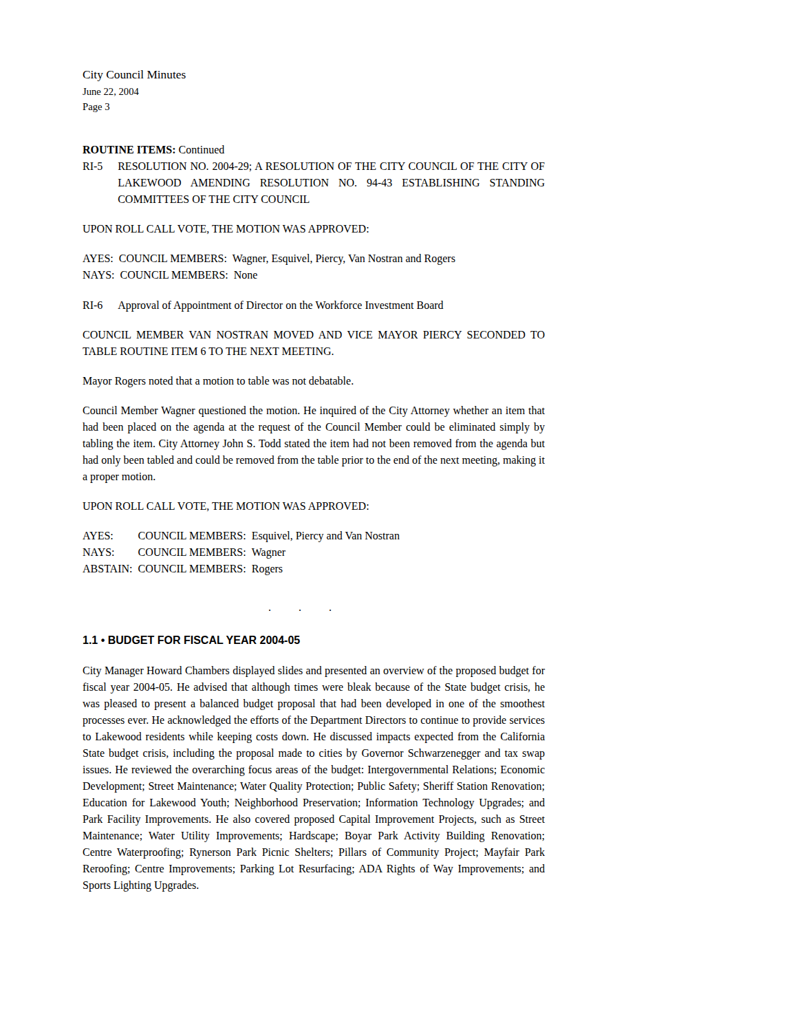City Council Minutes
June 22, 2004
Page 3
ROUTINE ITEMS:
Continued
RI-5
RESOLUTION NO. 2004-29; A RESOLUTION OF THE CITY COUNCIL OF THE CITY OF LAKEWOOD AMENDING RESOLUTION NO. 94-43 ESTABLISHING STANDING COMMITTEES OF THE CITY COUNCIL
UPON ROLL CALL VOTE, THE MOTION WAS APPROVED:
AYES: COUNCIL MEMBERS: Wagner, Esquivel, Piercy, Van Nostran and Rogers
NAYS: COUNCIL MEMBERS: None
RI-6
Approval of Appointment of Director on the Workforce Investment Board
COUNCIL MEMBER VAN NOSTRAN MOVED AND VICE MAYOR PIERCY SECONDED TO TABLE ROUTINE ITEM 6 TO THE NEXT MEETING.
Mayor Rogers noted that a motion to table was not debatable.
Council Member Wagner questioned the motion. He inquired of the City Attorney whether an item that had been placed on the agenda at the request of the Council Member could be eliminated simply by tabling the item. City Attorney John S. Todd stated the item had not been removed from the agenda but had only been tabled and could be removed from the table prior to the end of the next meeting, making it a proper motion.
UPON ROLL CALL VOTE, THE MOTION WAS APPROVED:
| AYES: | COUNCIL MEMBERS: | Esquivel, Piercy and Van Nostran |
| NAYS: | COUNCIL MEMBERS: | Wagner |
| ABSTAIN: | COUNCIL MEMBERS: | Rogers |
...
1.1 • BUDGET FOR FISCAL YEAR 2004-05
City Manager Howard Chambers displayed slides and presented an overview of the proposed budget for fiscal year 2004-05. He advised that although times were bleak because of the State budget crisis, he was pleased to present a balanced budget proposal that had been developed in one of the smoothest processes ever. He acknowledged the efforts of the Department Directors to continue to provide services to Lakewood residents while keeping costs down. He discussed impacts expected from the California State budget crisis, including the proposal made to cities by Governor Schwarzenegger and tax swap issues. He reviewed the overarching focus areas of the budget: Intergovernmental Relations; Economic Development; Street Maintenance; Water Quality Protection; Public Safety; Sheriff Station Renovation; Education for Lakewood Youth; Neighborhood Preservation; Information Technology Upgrades; and Park Facility Improvements. He also covered proposed Capital Improvement Projects, such as Street Maintenance; Water Utility Improvements; Hardscape; Boyar Park Activity Building Renovation; Centre Waterproofing; Rynerson Park Picnic Shelters; Pillars of Community Project; Mayfair Park Reroofing; Centre Improvements; Parking Lot Resurfacing; ADA Rights of Way Improvements; and Sports Lighting Upgrades.